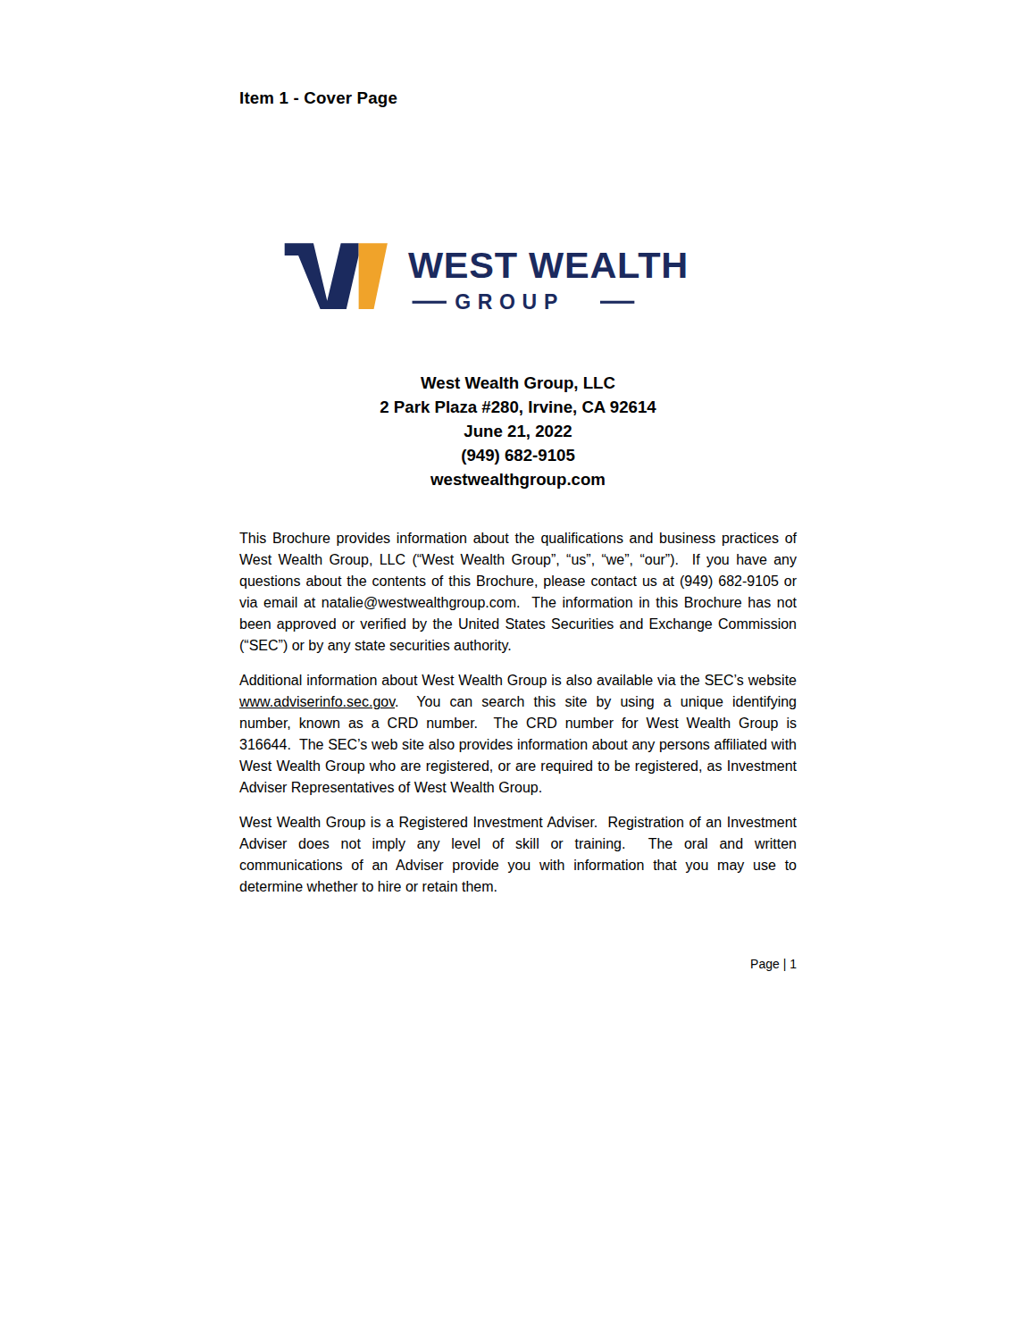Item 1 - Cover Page
WEST WEALTH GROUP
West Wealth Group, LLC
2 Park Plaza #280, Irvine, CA 92614
June 21, 2022
(949) 682-9105
westwealthgroup.com
This Brochure provides information about the qualifications and business practices of West Wealth Group, LLC (“West Wealth Group”, “us”, “we”, “our”). If you have any questions about the contents of this Brochure, please contact us at (949) 682-9105 or via email at natalie@westwealthgroup.com. The information in this Brochure has not been approved or verified by the United States Securities and Exchange Commission (“SEC”) or by any state securities authority.
Additional information about West Wealth Group is also available via the SEC’s website www.adviserinfo.sec.gov. You can search this site by using a unique identifying number, known as a CRD number. The CRD number for West Wealth Group is 316644. The SEC’s web site also provides information about any persons affiliated with West Wealth Group who are registered, or are required to be registered, as Investment Adviser Representatives of West Wealth Group.
West Wealth Group is a Registered Investment Adviser. Registration of an Investment Adviser does not imply any level of skill or training. The oral and written communications of an Adviser provide you with information that you may use to determine whether to hire or retain them.
Page | 1